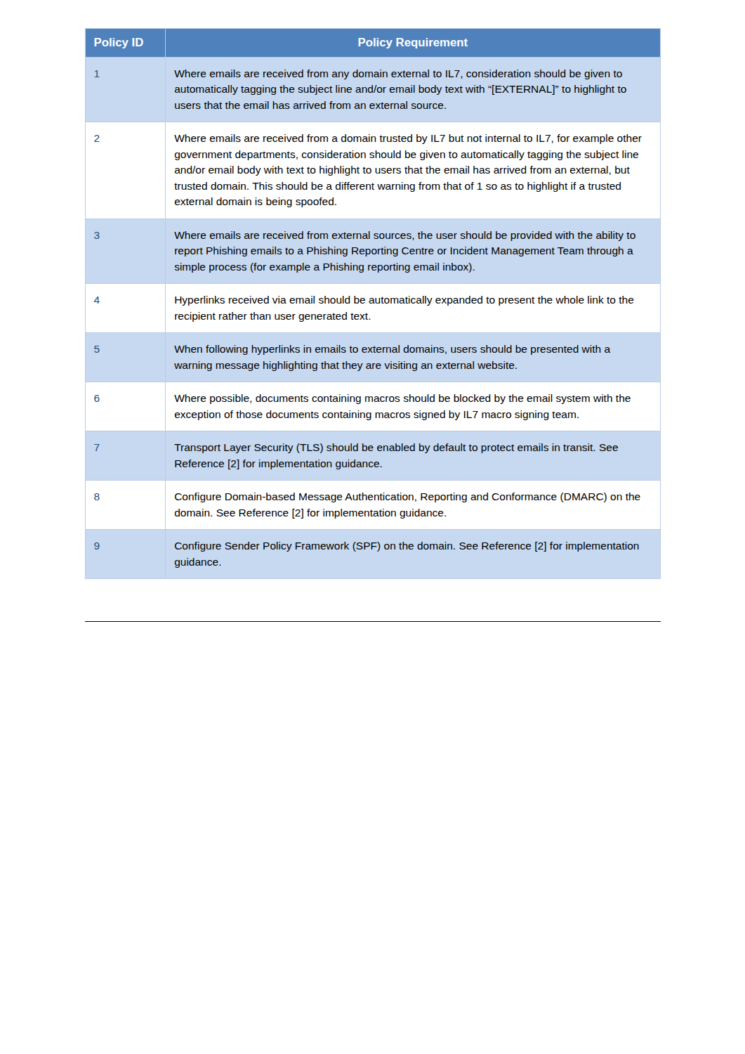| Policy ID | Policy Requirement |
| --- | --- |
| 1 | Where emails are received from any domain external to IL7, consideration should be given to automatically tagging the subject line and/or email body text with “[EXTERNAL]” to highlight to users that the email has arrived from an external source. |
| 2 | Where emails are received from a domain trusted by IL7 but not internal to IL7, for example other government departments, consideration should be given to automatically tagging the subject line and/or email body with text to highlight to users that the email has arrived from an external, but trusted domain. This should be a different warning from that of 1 so as to highlight if a trusted external domain is being spoofed. |
| 3 | Where emails are received from external sources, the user should be provided with the ability to report Phishing emails to a Phishing Reporting Centre or Incident Management Team through a simple process (for example a Phishing reporting email inbox). |
| 4 | Hyperlinks received via email should be automatically expanded to present the whole link to the recipient rather than user generated text. |
| 5 | When following hyperlinks in emails to external domains, users should be presented with a warning message highlighting that they are visiting an external website. |
| 6 | Where possible, documents containing macros should be blocked by the email system with the exception of those documents containing macros signed by IL7 macro signing team. |
| 7 | Transport Layer Security (TLS) should be enabled by default to protect emails in transit. See Reference [2] for implementation guidance. |
| 8 | Configure Domain-based Message Authentication, Reporting and Conformance (DMARC) on the domain. See Reference [2] for implementation guidance. |
| 9 | Configure Sender Policy Framework (SPF) on the domain. See Reference [2] for implementation guidance. |